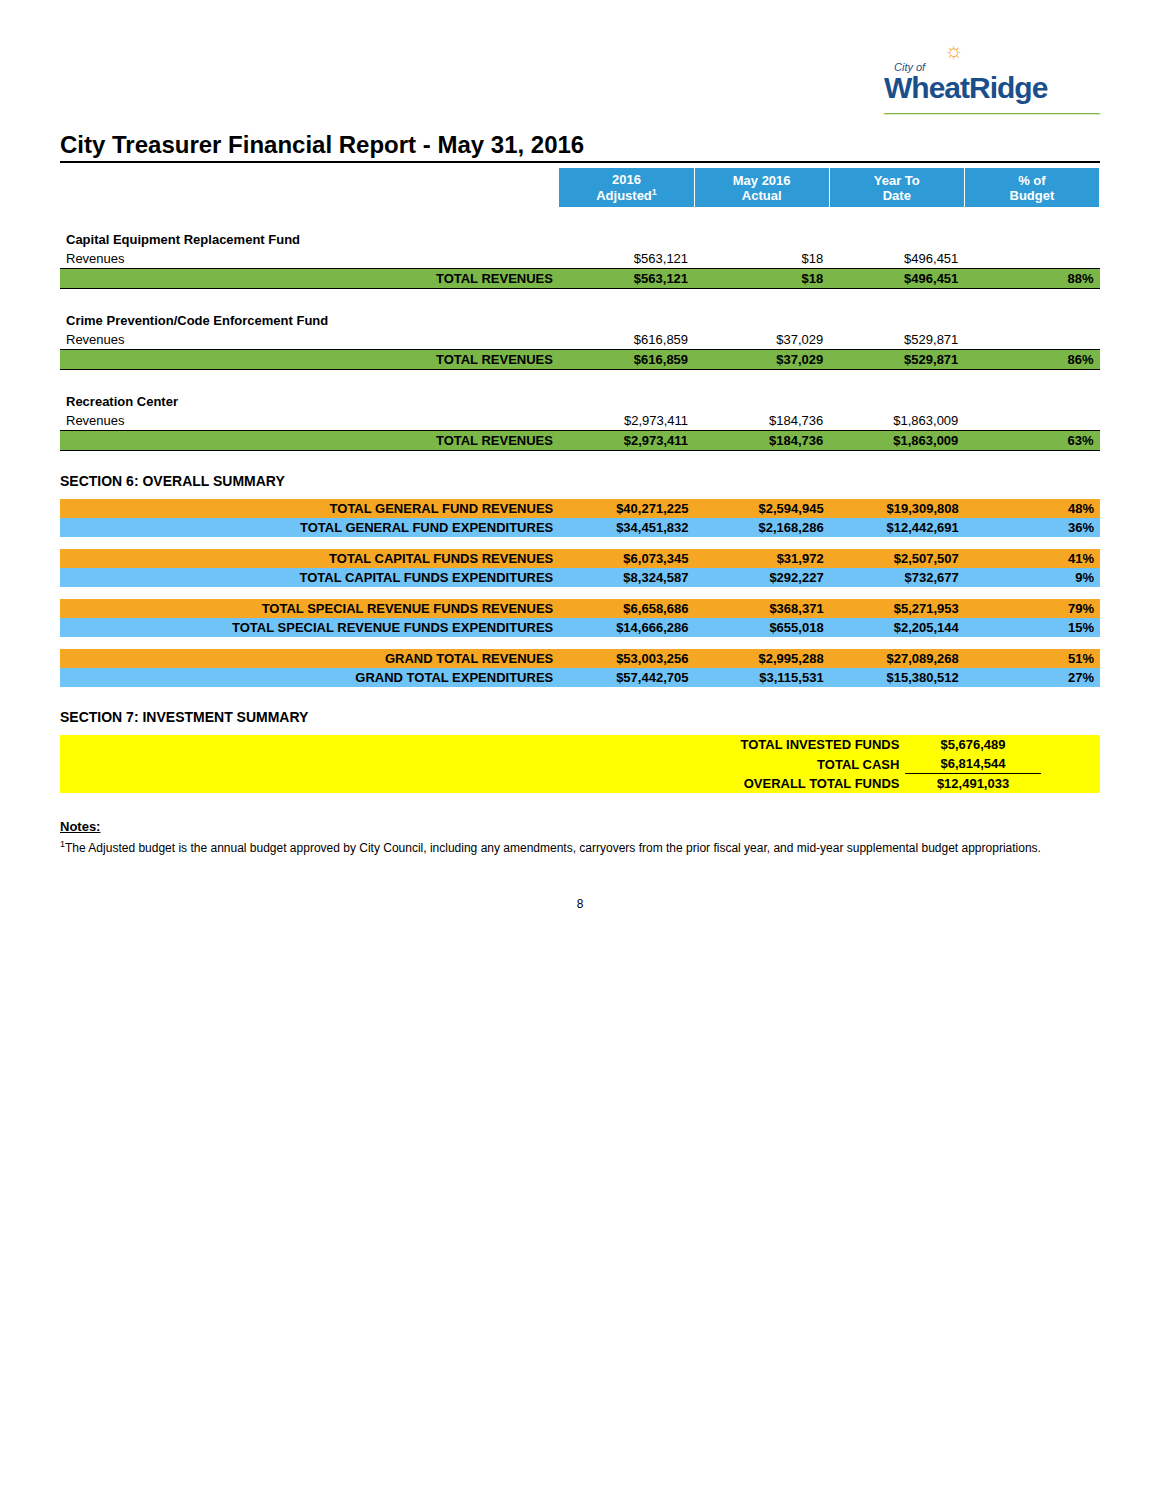☼
City of
Wheat Ridge
————————————
City Treasurer Financial Report - May 31, 2016
| | 2016 Adjusted 1 | May 2016 Actual | Year To Date | % of Budget |
| --- | --- | --- | --- | --- |
| Capital Equipment Replacement Fund | | | | |
| Revenues | $563,121 | $18 | $496,451 | |
| TOTAL REVENUES | $563,121 | $18 | $496,451 | 88% |
| Crime Prevention/Code Enforcement Fund | | | | |
| Revenues | $616,859 | $37,029 | $529,871 | |
| TOTAL REVENUES | $616,859 | $37,029 | $529,871 | 86% |
| Recreation Center | | | | |
| Revenues | $2,973,411 | $184,736 | $1,863,009 | |
| TOTAL REVENUES | $2,973,411 | $184,736 | $1,863,009 | 63% |
SECTION 6: OVERALL SUMMARY
| TOTAL GENERAL FUND REVENUES | $40,271,225 | $2,594,945 | $19,309,808 | 48% |
| TOTAL GENERAL FUND EXPENDITURES | $34,451,832 | $2,168,286 | $12,442,691 | 36% |
| TOTAL CAPITAL FUNDS REVENUES | $6,073,345 | $31,972 | $2,507,507 | 41% |
| TOTAL CAPITAL FUNDS EXPENDITURES | $8,324,587 | $292,227 | $732,677 | 9% |
| TOTAL SPECIAL REVENUE FUNDS REVENUES | $6,658,686 | $368,371 | $5,271,953 | 79% |
| TOTAL SPECIAL REVENUE FUNDS EXPENDITURES | $14,666,286 | $655,018 | $2,205,144 | 15% |
| GRAND TOTAL REVENUES | $53,003,256 | $2,995,288 | $27,089,268 | 51% |
| GRAND TOTAL EXPENDITURES | $57,442,705 | $3,115,531 | $15,380,512 | 27% |
SECTION 7: INVESTMENT SUMMARY
| TOTAL INVESTED FUNDS | $5,676,489 | |
| TOTAL CASH | $6,814,544 | |
| OVERALL TOTAL FUNDS | $12,491,033 | |
Notes:
1The Adjusted budget is the annual budget approved by City Council, including any amendments, carryovers from the prior fiscal year, and mid-year supplemental budget appropriations.
8